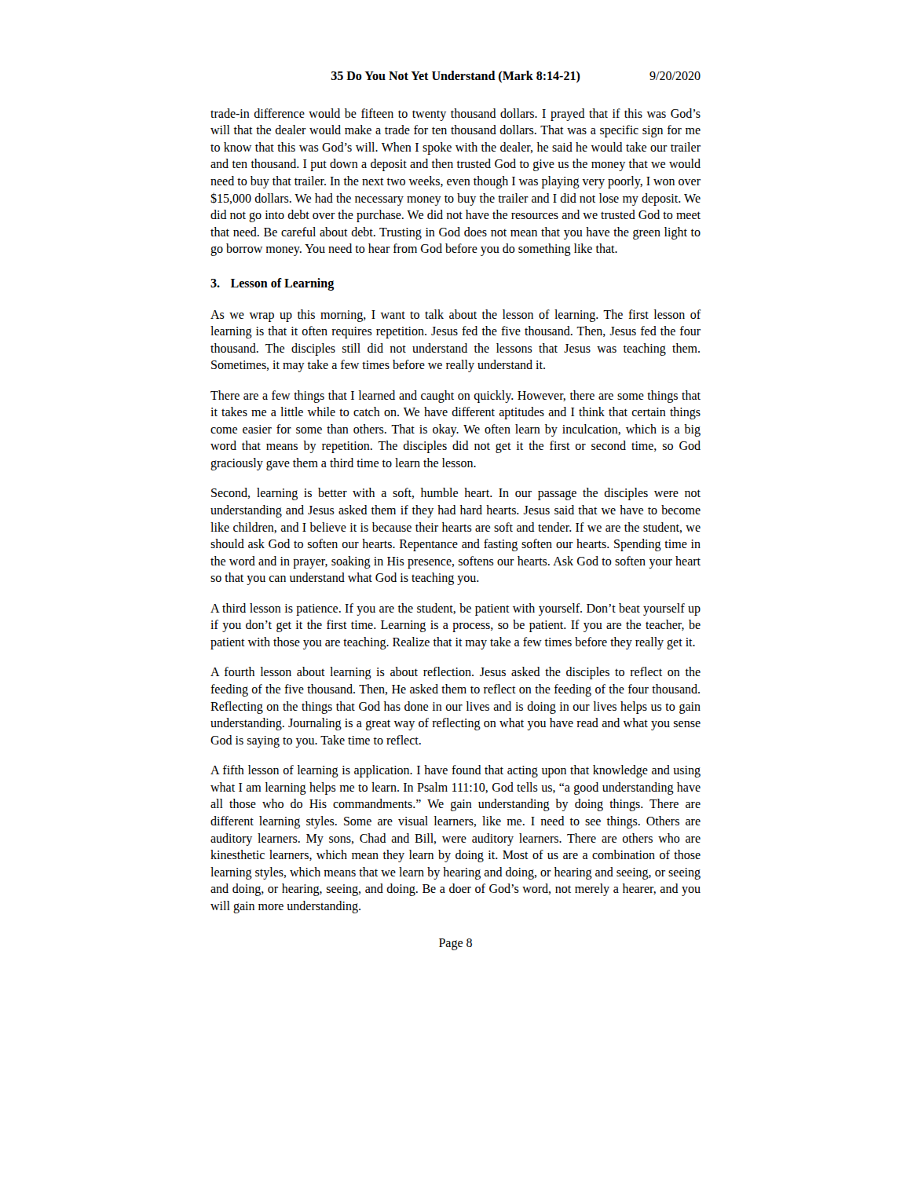35 Do You Not Yet Understand (Mark 8:14-21) 9/20/2020
trade-in difference would be fifteen to twenty thousand dollars. I prayed that if this was God’s will that the dealer would make a trade for ten thousand dollars. That was a specific sign for me to know that this was God’s will. When I spoke with the dealer, he said he would take our trailer and ten thousand. I put down a deposit and then trusted God to give us the money that we would need to buy that trailer. In the next two weeks, even though I was playing very poorly, I won over $15,000 dollars. We had the necessary money to buy the trailer and I did not lose my deposit. We did not go into debt over the purchase. We did not have the resources and we trusted God to meet that need. Be careful about debt. Trusting in God does not mean that you have the green light to go borrow money. You need to hear from God before you do something like that.
3. Lesson of Learning
As we wrap up this morning, I want to talk about the lesson of learning. The first lesson of learning is that it often requires repetition. Jesus fed the five thousand. Then, Jesus fed the four thousand. The disciples still did not understand the lessons that Jesus was teaching them. Sometimes, it may take a few times before we really understand it.
There are a few things that I learned and caught on quickly. However, there are some things that it takes me a little while to catch on. We have different aptitudes and I think that certain things come easier for some than others. That is okay. We often learn by inculcation, which is a big word that means by repetition. The disciples did not get it the first or second time, so God graciously gave them a third time to learn the lesson.
Second, learning is better with a soft, humble heart. In our passage the disciples were not understanding and Jesus asked them if they had hard hearts. Jesus said that we have to become like children, and I believe it is because their hearts are soft and tender. If we are the student, we should ask God to soften our hearts. Repentance and fasting soften our hearts. Spending time in the word and in prayer, soaking in His presence, softens our hearts. Ask God to soften your heart so that you can understand what God is teaching you.
A third lesson is patience. If you are the student, be patient with yourself. Don’t beat yourself up if you don’t get it the first time. Learning is a process, so be patient. If you are the teacher, be patient with those you are teaching. Realize that it may take a few times before they really get it.
A fourth lesson about learning is about reflection. Jesus asked the disciples to reflect on the feeding of the five thousand. Then, He asked them to reflect on the feeding of the four thousand. Reflecting on the things that God has done in our lives and is doing in our lives helps us to gain understanding. Journaling is a great way of reflecting on what you have read and what you sense God is saying to you. Take time to reflect.
A fifth lesson of learning is application. I have found that acting upon that knowledge and using what I am learning helps me to learn. In Psalm 111:10, God tells us, “a good understanding have all those who do His commandments.” We gain understanding by doing things. There are different learning styles. Some are visual learners, like me. I need to see things. Others are auditory learners. My sons, Chad and Bill, were auditory learners. There are others who are kinesthetic learners, which mean they learn by doing it. Most of us are a combination of those learning styles, which means that we learn by hearing and doing, or hearing and seeing, or seeing and doing, or hearing, seeing, and doing. Be a doer of God’s word, not merely a hearer, and you will gain more understanding.
Page 8